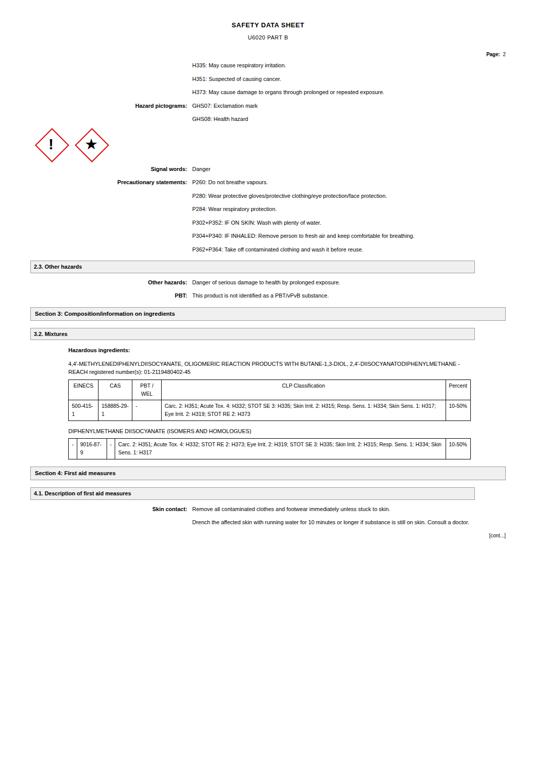SAFETY DATA SHEET
U6020 PART B
Page: 2
H335: May cause respiratory irritation.
H351: Suspected of causing cancer.
H373: May cause damage to organs through prolonged or repeated exposure.
Hazard pictograms:
GHS07: Exclamation mark
GHS08: Health hazard
! ★
Signal words:
Danger
Precautionary statements:
P260: Do not breathe vapours.
P280: Wear protective gloves/protective clothing/eye protection/face protection.
P284: Wear respiratory protection.
P302+P352: IF ON SKIN: Wash with plenty of water.
P304+P340: IF INHALED: Remove person to fresh air and keep comfortable for breathing.
P362+P364: Take off contaminated clothing and wash it before reuse.
2.3. Other hazards
Other hazards:
Danger of serious damage to health by prolonged exposure.
PBT:
This product is not identified as a PBT/vPvB substance.
Section 3: Composition/information on ingredients
3.2. Mixtures
Hazardous ingredients:
4,4'-METHYLENEDIPHENYLDIISOCYANATE, OLIGOMERIC REACTION PRODUCTS WITH BUTANE-1,3-DIOL, 2,4'-DIISOCYANATODIPHENYLMETHANE - REACH registered number(s): 01-2119480402-45
| EINECS | CAS | PBT / WEL | CLP Classification | Percent |
| --- | --- | --- | --- | --- |
| 500-415-1 | 158885-29-1 | - | Carc. 2: H351; Acute Tox. 4: H332; STOT SE 3: H335; Skin Irrit. 2: H315; Resp. Sens. 1: H334; Skin Sens. 1: H317; Eye Irrit. 2: H319; STOT RE 2: H373 | 10-50% |
DIPHENYLMETHANE DIISOCYANATE (ISOMERS AND HOMOLOGUES)
| - | 9016-87-9 | - | Carc. 2: H351; Acute Tox. 4: H332; STOT RE 2: H373; Eye Irrit. 2: H319; STOT SE 3: H335; Skin Irrit. 2: H315; Resp. Sens. 1: H334; Skin Sens. 1: H317 | 10-50% |
Section 4: First aid measures
4.1. Description of first aid measures
Skin contact:
Remove all contaminated clothes and footwear immediately unless stuck to skin.
Drench the affected skin with running water for 10 minutes or longer if substance is still on skin. Consult a doctor.
[cont...]